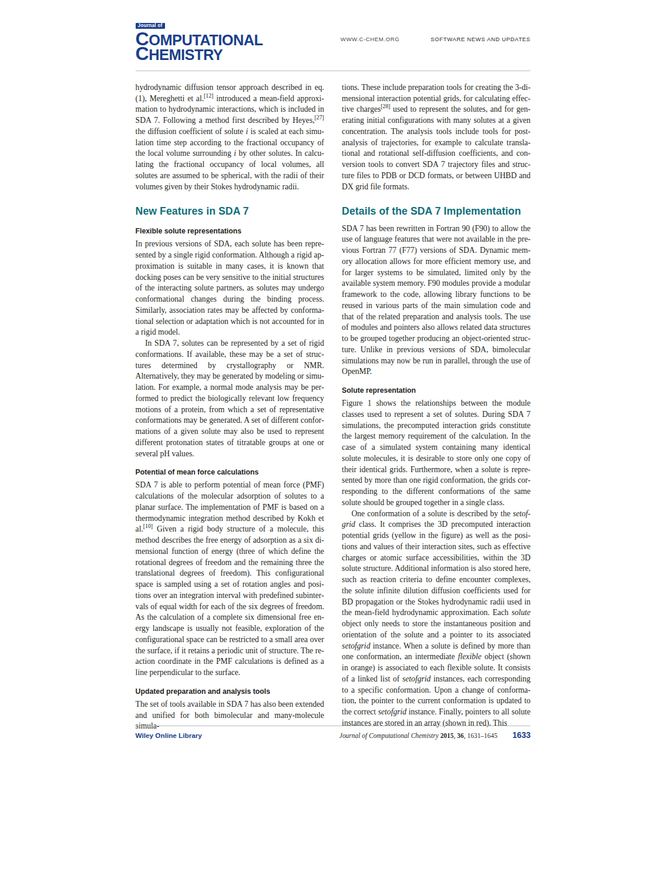Journal of COMPUTATIONAL CHEMISTRY
WWW.C-CHEM.ORG SOFTWARE NEWS AND UPDATES
hydrodynamic diffusion tensor approach described in eq. (1), Mereghetti et al.[12] introduced a mean-field approximation to hydrodynamic interactions, which is included in SDA 7. Following a method first described by Heyes,[27] the diffusion coefficient of solute i is scaled at each simulation time step according to the fractional occupancy of the local volume surrounding i by other solutes. In calculating the fractional occupancy of local volumes, all solutes are assumed to be spherical, with the radii of their volumes given by their Stokes hydrodynamic radii.
New Features in SDA 7
Flexible solute representations
In previous versions of SDA, each solute has been represented by a single rigid conformation. Although a rigid approximation is suitable in many cases, it is known that docking poses can be very sensitive to the initial structures of the interacting solute partners, as solutes may undergo conformational changes during the binding process. Similarly, association rates may be affected by conformational selection or adaptation which is not accounted for in a rigid model.
In SDA 7, solutes can be represented by a set of rigid conformations. If available, these may be a set of structures determined by crystallography or NMR. Alternatively, they may be generated by modeling or simulation. For example, a normal mode analysis may be performed to predict the biologically relevant low frequency motions of a protein, from which a set of representative conformations may be generated. A set of different conformations of a given solute may also be used to represent different protonation states of titratable groups at one or several pH values.
Potential of mean force calculations
SDA 7 is able to perform potential of mean force (PMF) calculations of the molecular adsorption of solutes to a planar surface. The implementation of PMF is based on a thermodynamic integration method described by Kokh et al.[10] Given a rigid body structure of a molecule, this method describes the free energy of adsorption as a six dimensional function of energy (three of which define the rotational degrees of freedom and the remaining three the translational degrees of freedom). This configurational space is sampled using a set of rotation angles and positions over an integration interval with predefined subintervals of equal width for each of the six degrees of freedom. As the calculation of a complete six dimensional free energy landscape is usually not feasible, exploration of the configurational space can be restricted to a small area over the surface, if it retains a periodic unit of structure. The reaction coordinate in the PMF calculations is defined as a line perpendicular to the surface.
Updated preparation and analysis tools
The set of tools available in SDA 7 has also been extended and unified for both bimolecular and many-molecule simula-
tions. These include preparation tools for creating the 3-dimensional interaction potential grids, for calculating effective charges[28] used to represent the solutes, and for generating initial configurations with many solutes at a given concentration. The analysis tools include tools for postanalysis of trajectories, for example to calculate translational and rotational self-diffusion coefficients, and conversion tools to convert SDA 7 trajectory files and structure files to PDB or DCD formats, or between UHBD and DX grid file formats.
Details of the SDA 7 Implementation
SDA 7 has been rewritten in Fortran 90 (F90) to allow the use of language features that were not available in the previous Fortran 77 (F77) versions of SDA. Dynamic memory allocation allows for more efficient memory use, and for larger systems to be simulated, limited only by the available system memory. F90 modules provide a modular framework to the code, allowing library functions to be reused in various parts of the main simulation code and that of the related preparation and analysis tools. The use of modules and pointers also allows related data structures to be grouped together producing an object-oriented structure. Unlike in previous versions of SDA, bimolecular simulations may now be run in parallel, through the use of OpenMP.
Solute representation
Figure 1 shows the relationships between the module classes used to represent a set of solutes. During SDA 7 simulations, the precomputed interaction grids constitute the largest memory requirement of the calculation. In the case of a simulated system containing many identical solute molecules, it is desirable to store only one copy of their identical grids. Furthermore, when a solute is represented by more than one rigid conformation, the grids corresponding to the different conformations of the same solute should be grouped together in a single class.
One conformation of a solute is described by the setofgrid class. It comprises the 3D precomputed interaction potential grids (yellow in the figure) as well as the positions and values of their interaction sites, such as effective charges or atomic surface accessibilities, within the 3D solute structure. Additional information is also stored here, such as reaction criteria to define encounter complexes, the solute infinite dilution diffusion coefficients used for BD propagation or the Stokes hydrodynamic radii used in the mean-field hydrodynamic approximation. Each solute object only needs to store the instantaneous position and orientation of the solute and a pointer to its associated setofgrid instance. When a solute is defined by more than one conformation, an intermediate flexible object (shown in orange) is associated to each flexible solute. It consists of a linked list of setofgrid instances, each corresponding to a specific conformation. Upon a change of conformation, the pointer to the current conformation is updated to the correct setofgrid instance. Finally, pointers to all solute instances are stored in an array (shown in red). This
Wiley Online Library
Journal of Computational Chemistry 2015, 36, 1631–1645 1633